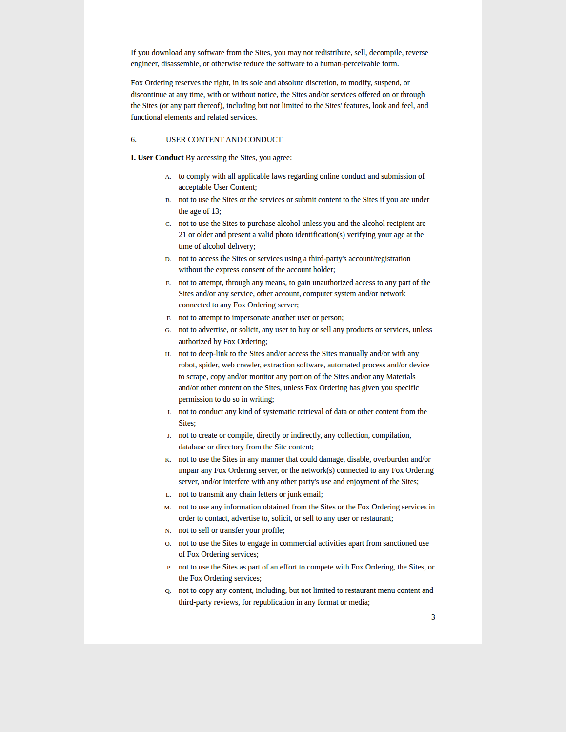If you download any software from the Sites, you may not redistribute, sell, decompile, reverse engineer, disassemble, or otherwise reduce the software to a human-perceivable form.
Fox Ordering reserves the right, in its sole and absolute discretion, to modify, suspend, or discontinue at any time, with or without notice, the Sites and/or services offered on or through the Sites (or any part thereof), including but not limited to the Sites' features, look and feel, and functional elements and related services.
6. USER CONTENT AND CONDUCT
I. User Conduct By accessing the Sites, you agree:
to comply with all applicable laws regarding online conduct and submission of acceptable User Content;
not to use the Sites or the services or submit content to the Sites if you are under the age of 13;
not to use the Sites to purchase alcohol unless you and the alcohol recipient are 21 or older and present a valid photo identification(s) verifying your age at the time of alcohol delivery;
not to access the Sites or services using a third-party's account/registration without the express consent of the account holder;
not to attempt, through any means, to gain unauthorized access to any part of the Sites and/or any service, other account, computer system and/or network connected to any Fox Ordering server;
not to attempt to impersonate another user or person;
not to advertise, or solicit, any user to buy or sell any products or services, unless authorized by Fox Ordering;
not to deep-link to the Sites and/or access the Sites manually and/or with any robot, spider, web crawler, extraction software, automated process and/or device to scrape, copy and/or monitor any portion of the Sites and/or any Materials and/or other content on the Sites, unless Fox Ordering has given you specific permission to do so in writing;
not to conduct any kind of systematic retrieval of data or other content from the Sites;
not to create or compile, directly or indirectly, any collection, compilation, database or directory from the Site content;
not to use the Sites in any manner that could damage, disable, overburden and/or impair any Fox Ordering server, or the network(s) connected to any Fox Ordering server, and/or interfere with any other party's use and enjoyment of the Sites;
not to transmit any chain letters or junk email;
not to use any information obtained from the Sites or the Fox Ordering services in order to contact, advertise to, solicit, or sell to any user or restaurant;
not to sell or transfer your profile;
not to use the Sites to engage in commercial activities apart from sanctioned use of Fox Ordering services;
not to use the Sites as part of an effort to compete with Fox Ordering, the Sites, or the Fox Ordering services;
not to copy any content, including, but not limited to restaurant menu content and third-party reviews, for republication in any format or media;
3